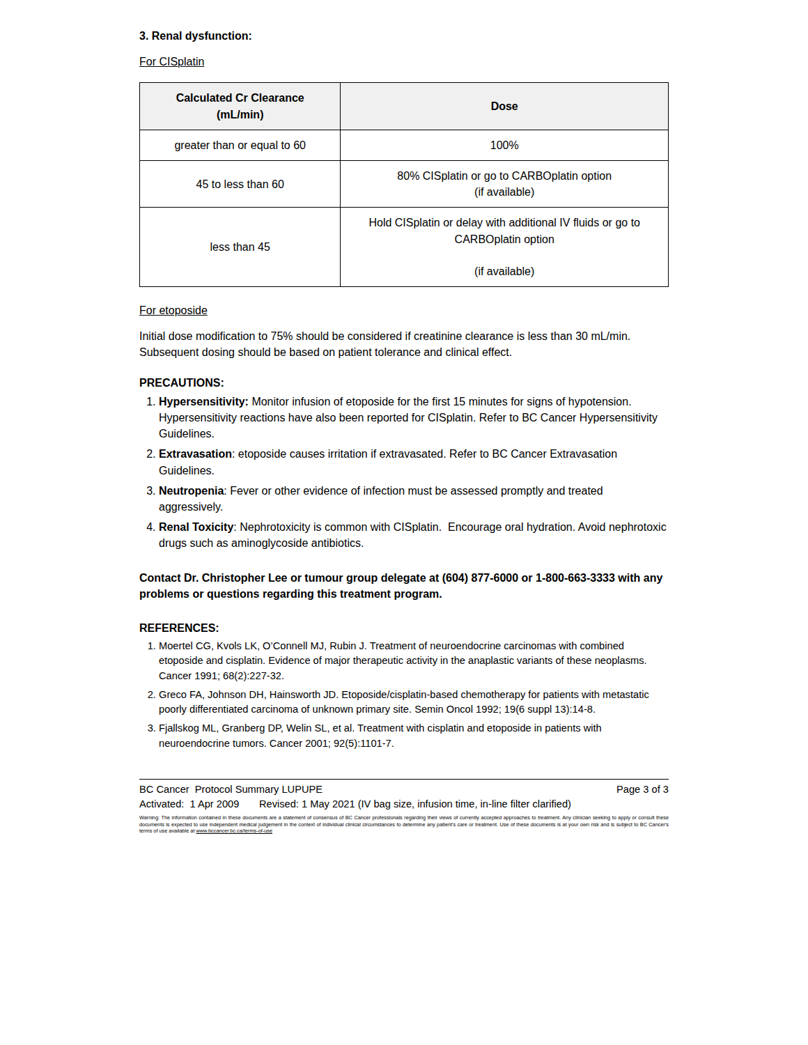3. Renal dysfunction:
For CISplatin
| Calculated Cr Clearance (mL/min) | Dose |
| --- | --- |
| greater than or equal to 60 | 100% |
| 45 to less than 60 | 80% CISplatin or go to CARBOplatin option (if available) |
| less than 45 | Hold CISplatin or delay with additional IV fluids or go to CARBOplatin option (if available) |
For etoposide
Initial dose modification to 75% should be considered if creatinine clearance is less than 30 mL/min. Subsequent dosing should be based on patient tolerance and clinical effect.
PRECAUTIONS:
Hypersensitivity: Monitor infusion of etoposide for the first 15 minutes for signs of hypotension. Hypersensitivity reactions have also been reported for CISplatin. Refer to BC Cancer Hypersensitivity Guidelines.
Extravasation: etoposide causes irritation if extravasated. Refer to BC Cancer Extravasation Guidelines.
Neutropenia: Fever or other evidence of infection must be assessed promptly and treated aggressively.
Renal Toxicity: Nephrotoxicity is common with CISplatin. Encourage oral hydration. Avoid nephrotoxic drugs such as aminoglycoside antibiotics.
Contact Dr. Christopher Lee or tumour group delegate at (604) 877-6000 or 1-800-663-3333 with any problems or questions regarding this treatment program.
REFERENCES:
Moertel CG, Kvols LK, O’Connell MJ, Rubin J. Treatment of neuroendocrine carcinomas with combined etoposide and cisplatin. Evidence of major therapeutic activity in the anaplastic variants of these neoplasms. Cancer 1991; 68(2):227-32.
Greco FA, Johnson DH, Hainsworth JD. Etoposide/cisplatin-based chemotherapy for patients with metastatic poorly differentiated carcinoma of unknown primary site. Semin Oncol 1992; 19(6 suppl 13):14-8.
Fjallskog ML, Granberg DP, Welin SL, et al. Treatment with cisplatin and etoposide in patients with neuroendocrine tumors. Cancer 2001; 92(5):1101-7.
BC Cancer Protocol Summary LUPUPE
Page 3 of 3
Activated: 1 Apr 2009 Revised: 1 May 2021 (IV bag size, infusion time, in-line filter clarified)
Warning: The information contained in these documents are a statement of consensus of BC Cancer professionals regarding their views of currently accepted approaches to treatment. Any clinician seeking to apply or consult these documents is expected to use independent medical judgement in the context of individual clinical circumstances to determine any patient's care or treatment. Use of these documents is at your own risk and is subject to BC Cancer's terms of use available at www.bccancer.bc.ca/terms-of-use